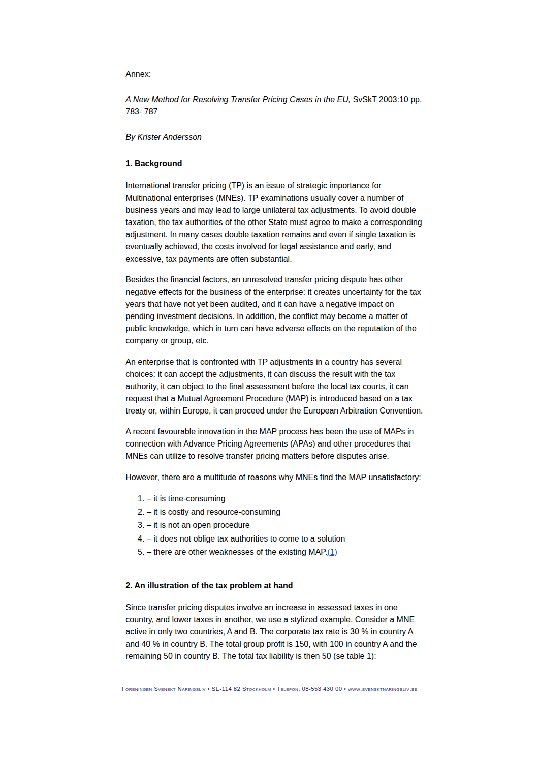Annex:
A New Method for Resolving Transfer Pricing Cases in the EU, SvSkT 2003:10 pp. 783- 787
By Krister Andersson
1. Background
International transfer pricing (TP) is an issue of strategic importance for Multinational enterprises (MNEs). TP examinations usually cover a number of business years and may lead to large unilateral tax adjustments. To avoid double taxation, the tax authorities of the other State must agree to make a corresponding adjustment. In many cases double taxation remains and even if single taxation is eventually achieved, the costs involved for legal assistance and early, and excessive, tax payments are often substantial.
Besides the financial factors, an unresolved transfer pricing dispute has other negative effects for the business of the enterprise: it creates uncertainty for the tax years that have not yet been audited, and it can have a negative impact on pending investment decisions. In addition, the conflict may become a matter of public knowledge, which in turn can have adverse effects on the reputation of the company or group, etc.
An enterprise that is confronted with TP adjustments in a country has several choices: it can accept the adjustments, it can discuss the result with the tax authority, it can object to the final assessment before the local tax courts, it can request that a Mutual Agreement Procedure (MAP) is introduced based on a tax treaty or, within Europe, it can proceed under the European Arbitration Convention.
A recent favourable innovation in the MAP process has been the use of MAPs in connection with Advance Pricing Agreements (APAs) and other procedures that MNEs can utilize to resolve transfer pricing matters before disputes arise.
However, there are a multitude of reasons why MNEs find the MAP unsatisfactory:
– it is time-consuming
– it is costly and resource-consuming
– it is not an open procedure
– it does not oblige tax authorities to come to a solution
– there are other weaknesses of the existing MAP.(1)
2. An illustration of the tax problem at hand
Since transfer pricing disputes involve an increase in assessed taxes in one country, and lower taxes in another, we use a stylized example. Consider a MNE active in only two countries, A and B. The corporate tax rate is 30 % in country A and 40 % in country B. The total group profit is 150, with 100 in country A and the remaining 50 in country B. The total tax liability is then 50 (se table 1):
Föreningen Svenskt Näringsliv • SE-114 82 Stockholm • Telefon: 08-553 430 00 • www.svensktnaringsliv.se